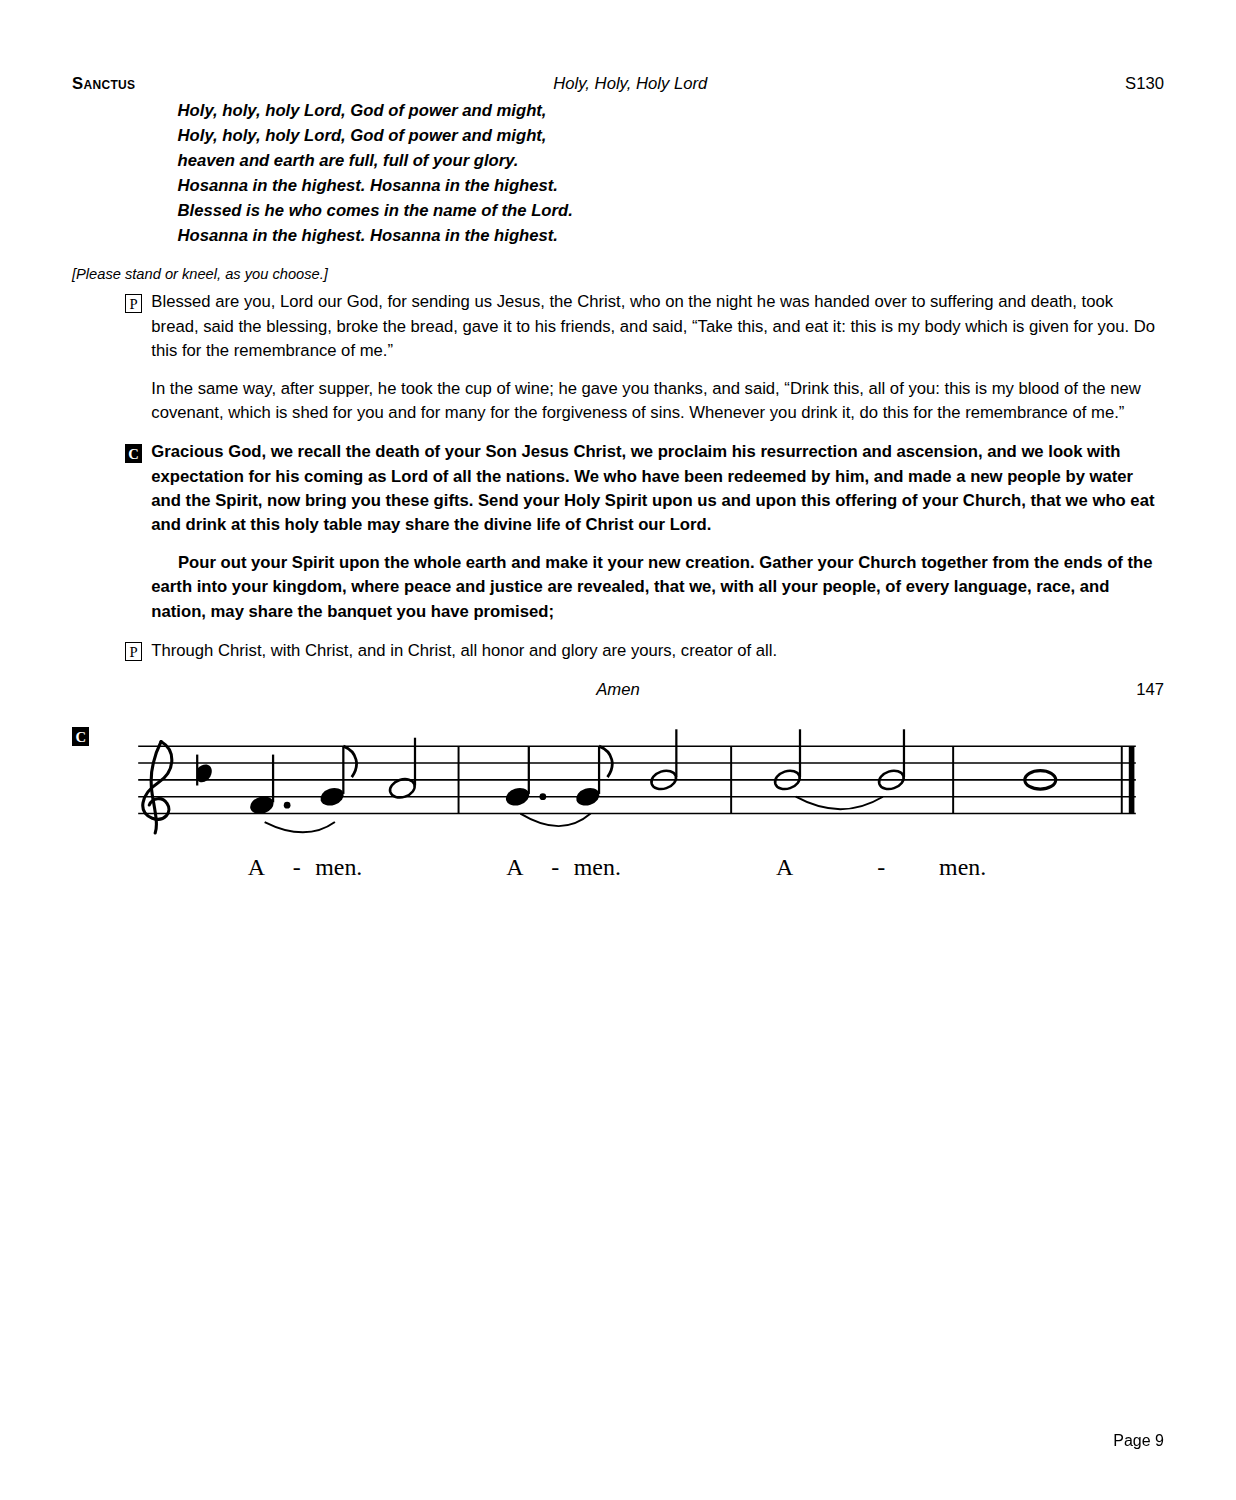Sanctus Holy, Holy, Holy Lord S130
Holy, holy, holy Lord, God of power and might,
Holy, holy, holy Lord, God of power and might,
heaven and earth are full, full of your glory.
Hosanna in the highest. Hosanna in the highest.
Blessed is he who comes in the name of the Lord.
Hosanna in the highest. Hosanna in the highest.
[Please stand or kneel, as you choose.]
P
Blessed are you, Lord our God, for sending us Jesus, the Christ, who on the night he was handed over to suffering and death, took bread, said the blessing, broke the bread, gave it to his friends, and said, “Take this, and eat it: this is my body which is given for you. Do this for the remembrance of me.”
In the same way, after supper, he took the cup of wine; he gave you thanks, and said, “Drink this, all of you: this is my blood of the new covenant, which is shed for you and for many for the forgiveness of sins. Whenever you drink it, do this for the remembrance of me.”
C
Gracious God, we recall the death of your Son Jesus Christ, we proclaim his resurrection and ascension, and we look with expectation for his coming as Lord of all the nations. We who have been redeemed by him, and made a new people by water and the Spirit, now bring you these gifts. Send your Holy Spirit upon us and upon this offering of your Church, that we who eat and drink at this holy table may share the divine life of Christ our Lord.
Pour out your Spirit upon the whole earth and make it your new creation. Gather your Church together from the ends of the earth into your kingdom, where peace and justice are revealed, that we, with all your people, of every language, race, and nation, may share the banquet you have promised;
P
Through Christ, with Christ, and in Christ, all honor and glory are yours, creator of all.
Amen 147
C
A - men. A - men. A - men.
Page 9